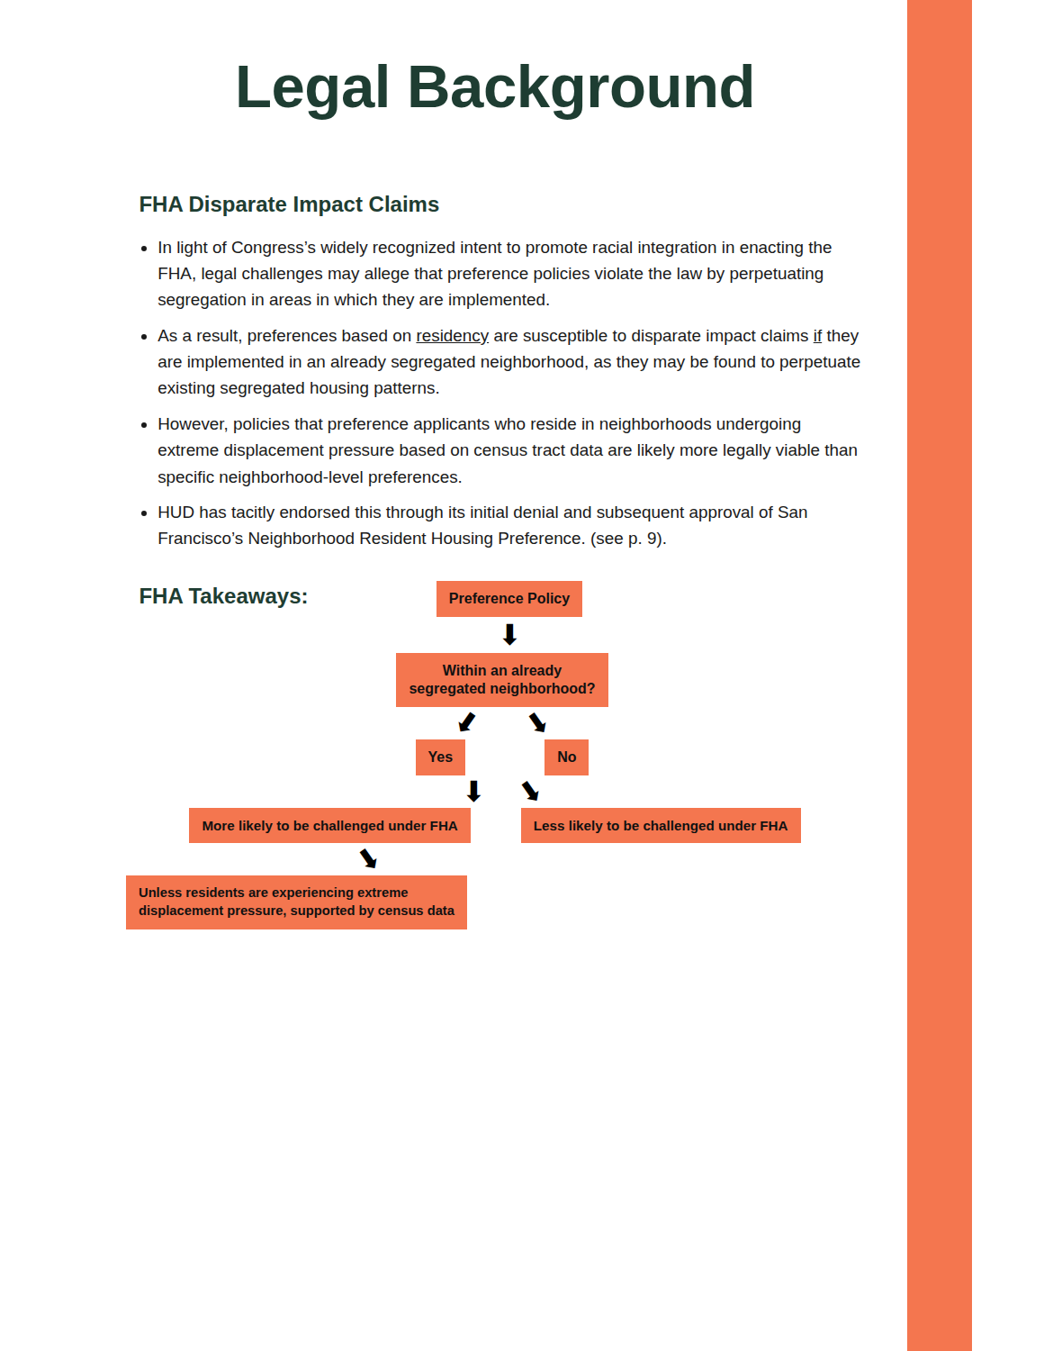Legal Background
FHA Disparate Impact Claims
In light of Congress’s widely recognized intent to promote racial integration in enacting the FHA, legal challenges may allege that preference policies violate the law by perpetuating segregation in areas in which they are implemented.
As a result, preferences based on residency are susceptible to disparate impact claims if they are implemented in an already segregated neighborhood, as they may be found to perpetuate existing segregated housing patterns.
However, policies that preference applicants who reside in neighborhoods undergoing extreme displacement pressure based on census tract data are likely more legally viable than specific neighborhood-level preferences.
HUD has tacitly endorsed this through its initial denial and subsequent approval of San Francisco’s Neighborhood Resident Housing Preference. (see p. 9).
FHA Takeaways:
Preference Policy
⬇
Within an already
segregated neighborhood?
⬇ ⬇
Yes No
⬇ ⬇
More likely to be challenged under FHA Less likely to be challenged under FHA
⬇
Unless residents are experiencing extreme
displacement pressure, supported by census data